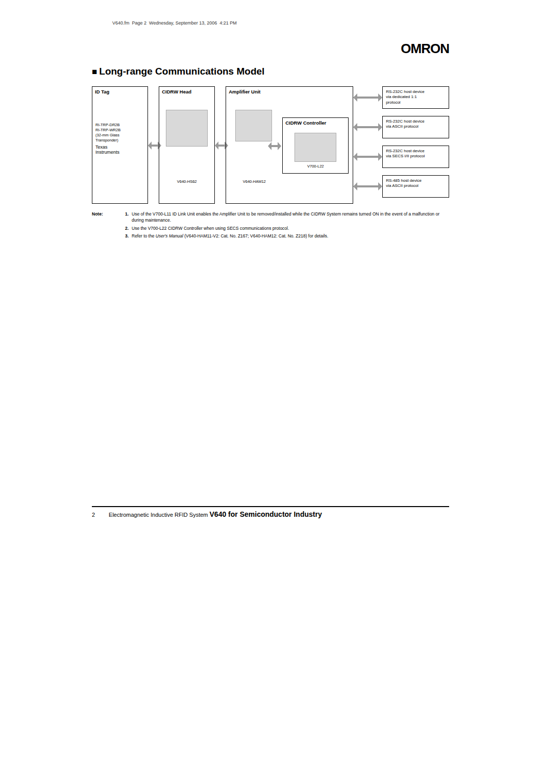V640.fm Page 2 Wednesday, September 13, 2006 4:21 PM
OMRON
■Long-range Communications Model
| ID Tag RI-TRP-DR2B RI-TRP-WR2B (32-mm Glass Transponder) Texas Instruments | | CIDRW Head V640-HS62 | | Amplifier Unit V640-HAM12 CIDRW Controller V700-L22 | | RS-232C host device via dedicated 1:1 protocol RS-232C host device via ASCII protocol RS-232C host device via SECS I/II protocol RS-485 host device via ASCII protocol |
| Note: | 1. | Use of the V700-L11 ID Link Unit enables the Amplifier Unit to be removed/installed while the CIDRW System remains turned ON in the event of a malfunction or during maintenance. |
| | 2. | Use the V700-L22 CIDRW Controller when using SECS communications protocol. |
| | 3. | Refer to the User's Manual (V640-HAM11-V2: Cat. No. Z167; V640-HAM12: Cat. No. Z218) for details. |
2 Electromagnetic Inductive RFID System V640 for Semiconductor Industry